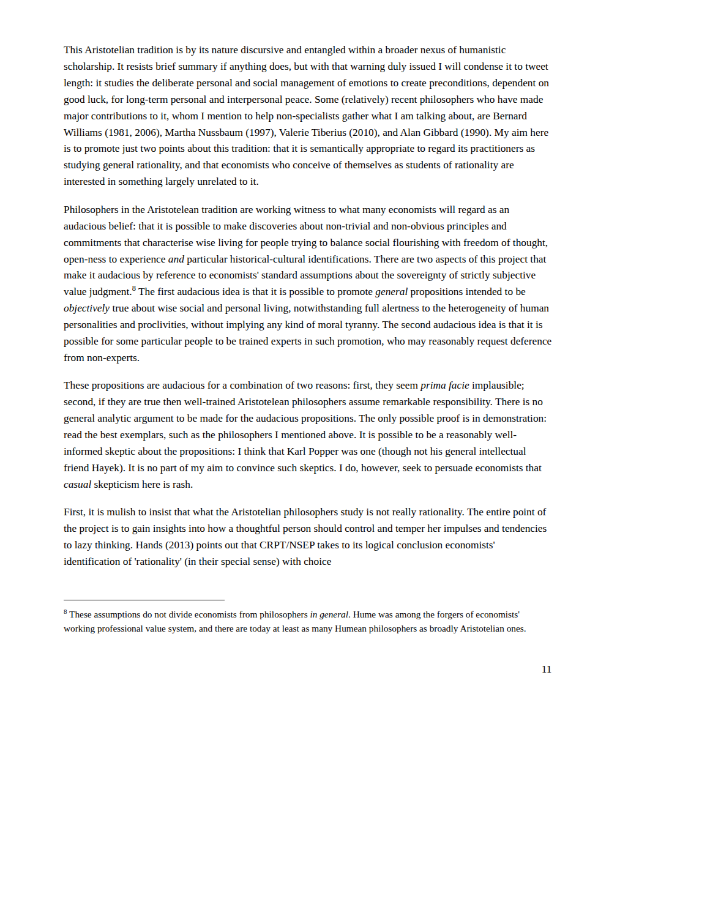This Aristotelian tradition is by its nature discursive and entangled within a broader nexus of humanistic scholarship. It resists brief summary if anything does, but with that warning duly issued I will condense it to tweet length: it studies the deliberate personal and social management of emotions to create preconditions, dependent on good luck, for long-term personal and interpersonal peace. Some (relatively) recent philosophers who have made major contributions to it, whom I mention to help non-specialists gather what I am talking about, are Bernard Williams (1981, 2006), Martha Nussbaum (1997), Valerie Tiberius (2010), and Alan Gibbard (1990). My aim here is to promote just two points about this tradition: that it is semantically appropriate to regard its practitioners as studying general rationality, and that economists who conceive of themselves as students of rationality are interested in something largely unrelated to it.
Philosophers in the Aristotelean tradition are working witness to what many economists will regard as an audacious belief: that it is possible to make discoveries about non-trivial and non-obvious principles and commitments that characterise wise living for people trying to balance social flourishing with freedom of thought, open-ness to experience and particular historical-cultural identifications. There are two aspects of this project that make it audacious by reference to economists' standard assumptions about the sovereignty of strictly subjective value judgment.8 The first audacious idea is that it is possible to promote general propositions intended to be objectively true about wise social and personal living, notwithstanding full alertness to the heterogeneity of human personalities and proclivities, without implying any kind of moral tyranny. The second audacious idea is that it is possible for some particular people to be trained experts in such promotion, who may reasonably request deference from non-experts.
These propositions are audacious for a combination of two reasons: first, they seem prima facie implausible; second, if they are true then well-trained Aristotelean philosophers assume remarkable responsibility. There is no general analytic argument to be made for the audacious propositions. The only possible proof is in demonstration: read the best exemplars, such as the philosophers I mentioned above. It is possible to be a reasonably well-informed skeptic about the propositions: I think that Karl Popper was one (though not his general intellectual friend Hayek). It is no part of my aim to convince such skeptics. I do, however, seek to persuade economists that casual skepticism here is rash.
First, it is mulish to insist that what the Aristotelian philosophers study is not really rationality. The entire point of the project is to gain insights into how a thoughtful person should control and temper her impulses and tendencies to lazy thinking. Hands (2013) points out that CRPT/NSEP takes to its logical conclusion economists' identification of 'rationality' (in their special sense) with choice
8 These assumptions do not divide economists from philosophers in general. Hume was among the forgers of economists' working professional value system, and there are today at least as many Humean philosophers as broadly Aristotelian ones.
11